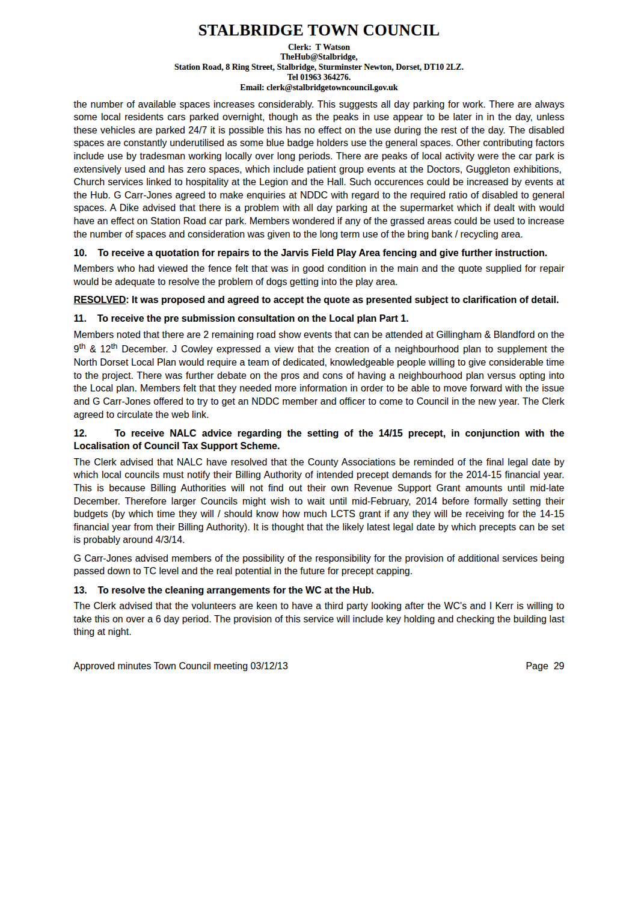STALBRIDGE TOWN COUNCIL
Clerk: T Watson
TheHub@Stalbridge,
Station Road, 8 Ring Street, Stalbridge, Sturminster Newton, Dorset, DT10 2LZ.
Tel 01963 364276.
Email: clerk@stalbridgetowncouncil.gov.uk
the number of available spaces increases considerably. This suggests all day parking for work. There are always some local residents cars parked overnight, though as the peaks in use appear to be later in in the day, unless these vehicles are parked 24/7 it is possible this has no effect on the use during the rest of the day. The disabled spaces are constantly underutilised as some blue badge holders use the general spaces. Other contributing factors include use by tradesman working locally over long periods. There are peaks of local activity were the car park is extensively used and has zero spaces, which include patient group events at the Doctors, Guggleton exhibitions, Church services linked to hospitality at the Legion and the Hall. Such occurences could be increased by events at the Hub. G Carr-Jones agreed to make enquiries at NDDC with regard to the required ratio of disabled to general spaces. A Dike advised that there is a problem with all day parking at the supermarket which if dealt with would have an effect on Station Road car park. Members wondered if any of the grassed areas could be used to increase the number of spaces and consideration was given to the long term use of the bring bank / recycling area.
10. To receive a quotation for repairs to the Jarvis Field Play Area fencing and give further instruction.
Members who had viewed the fence felt that was in good condition in the main and the quote supplied for repair would be adequate to resolve the problem of dogs getting into the play area.
RESOLVED: It was proposed and agreed to accept the quote as presented subject to clarification of detail.
11. To receive the pre submission consultation on the Local plan Part 1.
Members noted that there are 2 remaining road show events that can be attended at Gillingham & Blandford on the 9th & 12th December. J Cowley expressed a view that the creation of a neighbourhood plan to supplement the North Dorset Local Plan would require a team of dedicated, knowledgeable people willing to give considerable time to the project. There was further debate on the pros and cons of having a neighbourhood plan versus opting into the Local plan. Members felt that they needed more information in order to be able to move forward with the issue and G Carr-Jones offered to try to get an NDDC member and officer to come to Council in the new year. The Clerk agreed to circulate the web link.
12. To receive NALC advice regarding the setting of the 14/15 precept, in conjunction with the Localisation of Council Tax Support Scheme.
The Clerk advised that NALC have resolved that the County Associations be reminded of the final legal date by which local councils must notify their Billing Authority of intended precept demands for the 2014-15 financial year. This is because Billing Authorities will not find out their own Revenue Support Grant amounts until mid-late December. Therefore larger Councils might wish to wait until mid-February, 2014 before formally setting their budgets (by which time they will / should know how much LCTS grant if any they will be receiving for the 14-15 financial year from their Billing Authority). It is thought that the likely latest legal date by which precepts can be set is probably around 4/3/14.
G Carr-Jones advised members of the possibility of the responsibility for the provision of additional services being passed down to TC level and the real potential in the future for precept capping.
13. To resolve the cleaning arrangements for the WC at the Hub.
The Clerk advised that the volunteers are keen to have a third party looking after the WC's and I Kerr is willing to take this on over a 6 day period. The provision of this service will include key holding and checking the building last thing at night.
Approved minutes Town Council meeting 03/12/13 Page 29